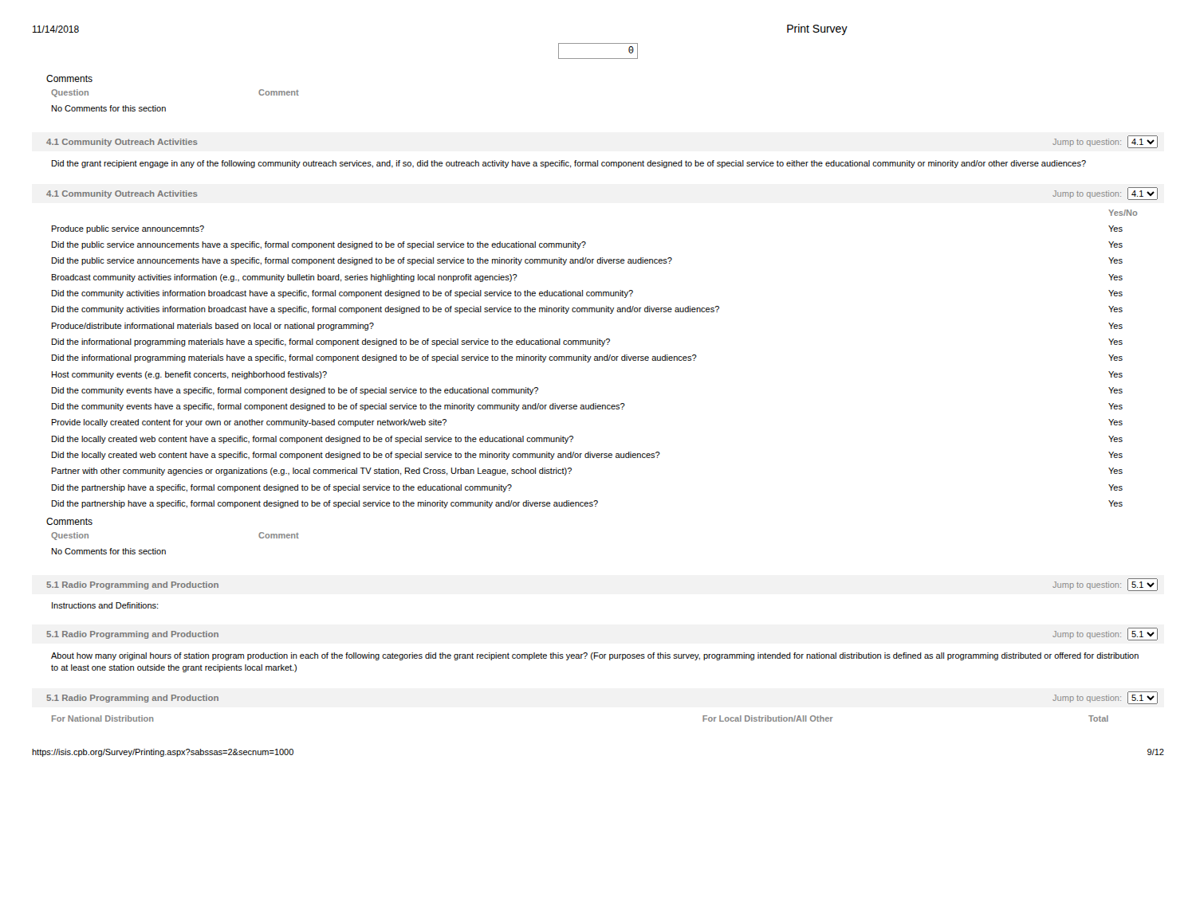11/14/2018
Print Survey
0
Comments
| Question | Comment |
| --- | --- |
No Comments for this section
4.1 Community Outreach Activities Jump to question: 4.1
Did the grant recipient engage in any of the following community outreach services, and, if so, did the outreach activity have a specific, formal component designed to be of special service to either the educational community or minority and/or other diverse audiences?
4.1 Community Outreach Activities Jump to question: 4.1
| | Yes/No |
| Produce public service announcemnts? | Yes |
| Did the public service announcements have a specific, formal component designed to be of special service to the educational community? | Yes |
| Did the public service announcements have a specific, formal component designed to be of special service to the minority community and/or diverse audiences? | Yes |
| Broadcast community activities information (e.g., community bulletin board, series highlighting local nonprofit agencies)? | Yes |
| Did the community activities information broadcast have a specific, formal component designed to be of special service to the educational community? | Yes |
| Did the community activities information broadcast have a specific, formal component designed to be of special service to the minority community and/or diverse audiences? | Yes |
| Produce/distribute informational materials based on local or national programming? | Yes |
| Did the informational programming materials have a specific, formal component designed to be of special service to the educational community? | Yes |
| Did the informational programming materials have a specific, formal component designed to be of special service to the minority community and/or diverse audiences? | Yes |
| Host community events (e.g. benefit concerts, neighborhood festivals)? | Yes |
| Did the community events have a specific, formal component designed to be of special service to the educational community? | Yes |
| Did the community events have a specific, formal component designed to be of special service to the minority community and/or diverse audiences? | Yes |
| Provide locally created content for your own or another community-based computer network/web site? | Yes |
| Did the locally created web content have a specific, formal component designed to be of special service to the educational community? | Yes |
| Did the locally created web content have a specific, formal component designed to be of special service to the minority community and/or diverse audiences? | Yes |
| Partner with other community agencies or organizations (e.g., local commerical TV station, Red Cross, Urban League, school district)? | Yes |
| Did the partnership have a specific, formal component designed to be of special service to the educational community? | Yes |
| Did the partnership have a specific, formal component designed to be of special service to the minority community and/or diverse audiences? | Yes |
Comments
| Question | Comment |
| --- | --- |
No Comments for this section
5.1 Radio Programming and Production Jump to question: 5.1
Instructions and Definitions:
5.1 Radio Programming and Production Jump to question: 5.1
About how many original hours of station program production in each of the following categories did the grant recipient complete this year? (For purposes of this survey, programming intended for national distribution is defined as all programming distributed or offered for distribution to at least one station outside the grant recipients local market.)
5.1 Radio Programming and Production Jump to question: 5.1
| For National Distribution | For Local Distribution/All Other | Total |
| --- | --- | --- |
https://isis.cpb.org/Survey/Printing.aspx?sabssas=2&secnum=1000 9/12